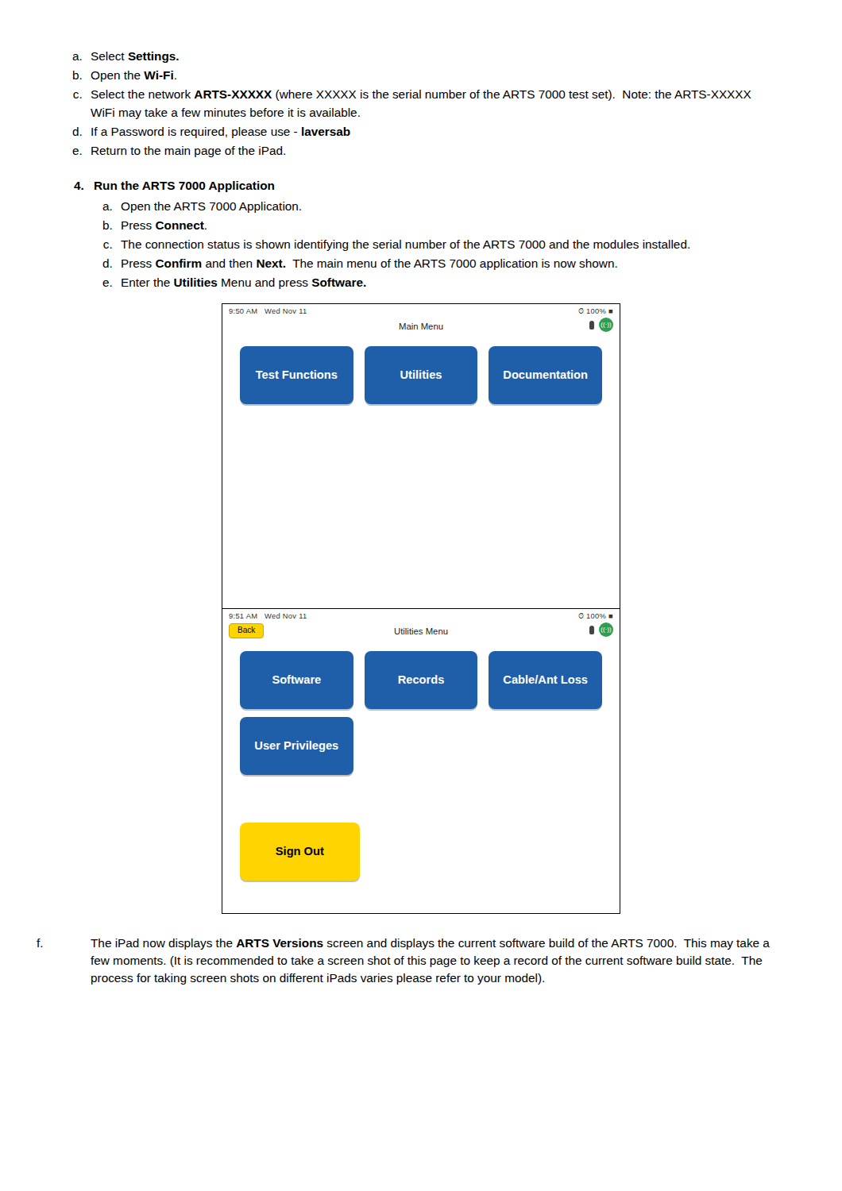Select Settings.
Open the Wi-Fi.
Select the network ARTS-XXXXX (where XXXXX is the serial number of the ARTS 7000 test set). Note: the ARTS-XXXXX WiFi may take a few minutes before it is available.
If a Password is required, please use - laversab
Return to the main page of the iPad.
Run the ARTS 7000 Application
Open the ARTS 7000 Application.
Press Connect.
The connection status is shown identifying the serial number of the ARTS 7000 and the modules installed.
Press Confirm and then Next. The main menu of the ARTS 7000 application is now shown.
Enter the Utilities Menu and press Software.
9:50 AM Wed Nov 11 ⏱ 100% ■
Main Menu
Test Functions
Utilities
Documentation
9:51 AM Wed Nov 11 ⏱ 100% ■
Back Utilities Menu
Software
Records
Cable/Ant Loss
User Privileges
Sign Out
f. The iPad now displays the ARTS Versions screen and displays the current software build of the ARTS 7000. This may take a few moments. (It is recommended to take a screen shot of this page to keep a record of the current software build state. The process for taking screen shots on different iPads varies please refer to your model).